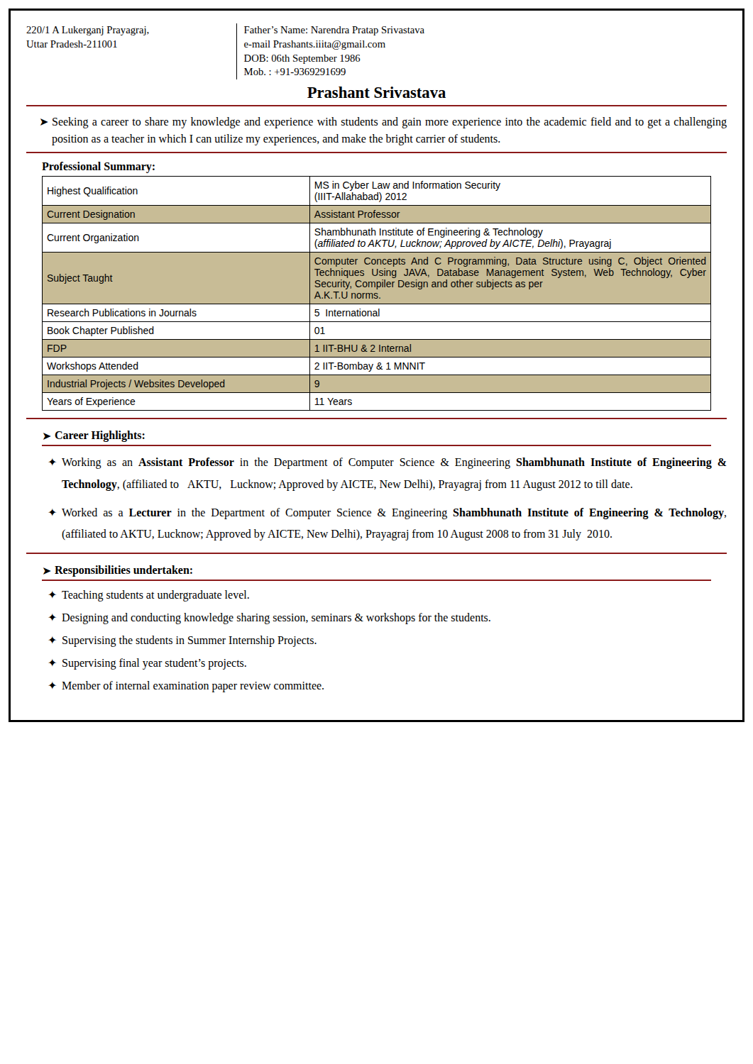220/1 A Lukerganj Prayagraj,
Uttar Pradesh-211001
Father’s Name: Narendra Pratap Srivastava
e-mail Prashants.iiita@gmail.com
DOB: 06th September 1986
Mob. : +91-9369291699
Prashant Srivastava
Seeking a career to share my knowledge and experience with students and gain more experience into the academic field and to get a challenging position as a teacher in which I can utilize my experiences, and make the bright carrier of students.
Professional Summary:
| Highest Qualification | MS in Cyber Law and Information Security (IIIT-Allahabad) 2012 |
| Current Designation | Assistant Professor |
| Current Organization | Shambhunath Institute of Engineering & Technology ( affiliated to AKTU, Lucknow; Approved by AICTE, Delhi ), Prayagraj |
| Subject Taught | Computer Concepts And C Programming, Data Structure using C, Object Oriented Techniques Using JAVA, Database Management System, Web Technology, Cyber Security, Compiler Design and other subjects as per A.K.T.U norms. |
| Research Publications in Journals | 5 International |
| Book Chapter Published | 01 |
| FDP | 1 IIT-BHU & 2 Internal |
| Workshops Attended | 2 IIT-Bombay & 1 MNNIT |
| Industrial Projects / Websites Developed | 9 |
| Years of Experience | 11 Years |
Career Highlights:
Working as an Assistant Professor in the Department of Computer Science & Engineering Shambhunath Institute of Engineering & Technology, (affiliated to AKTU, Lucknow; Approved by AICTE, New Delhi), Prayagraj from 11 August 2012 to till date.
Worked as a Lecturer in the Department of Computer Science & Engineering Shambhunath Institute of Engineering & Technology, (affiliated to AKTU, Lucknow; Approved by AICTE, New Delhi), Prayagraj from 10 August 2008 to from 31 July 2010.
Responsibilities undertaken:
Teaching students at undergraduate level.
Designing and conducting knowledge sharing session, seminars & workshops for the students.
Supervising the students in Summer Internship Projects.
Supervising final year student’s projects.
Member of internal examination paper review committee.